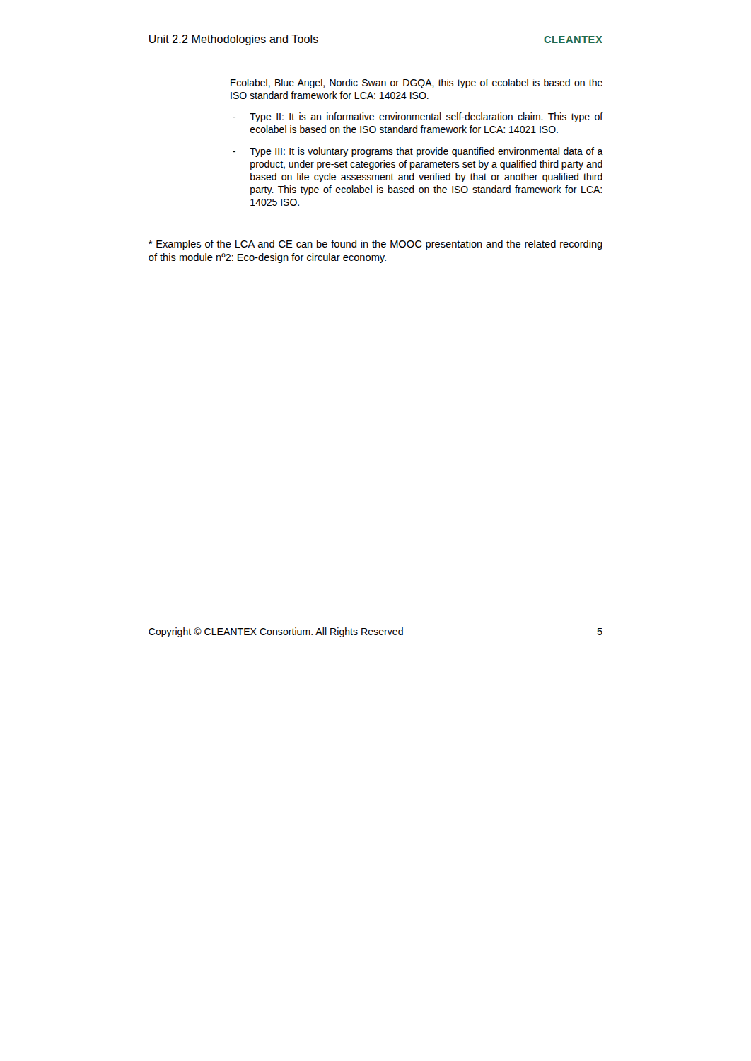Unit 2.2 Methodologies and Tools
CLEANTEX
Ecolabel, Blue Angel, Nordic Swan or DGQA, this type of ecolabel is based on the ISO standard framework for LCA: 14024 ISO.
Type II: It is an informative environmental self-declaration claim. This type of ecolabel is based on the ISO standard framework for LCA: 14021 ISO.
Type III: It is voluntary programs that provide quantified environmental data of a product, under pre-set categories of parameters set by a qualified third party and based on life cycle assessment and verified by that or another qualified third party. This type of ecolabel is based on the ISO standard framework for LCA: 14025 ISO.
* Examples of the LCA and CE can be found in the MOOC presentation and the related recording of this module nº2: Eco-design for circular economy.
Copyright © CLEANTEX Consortium. All Rights Reserved
5